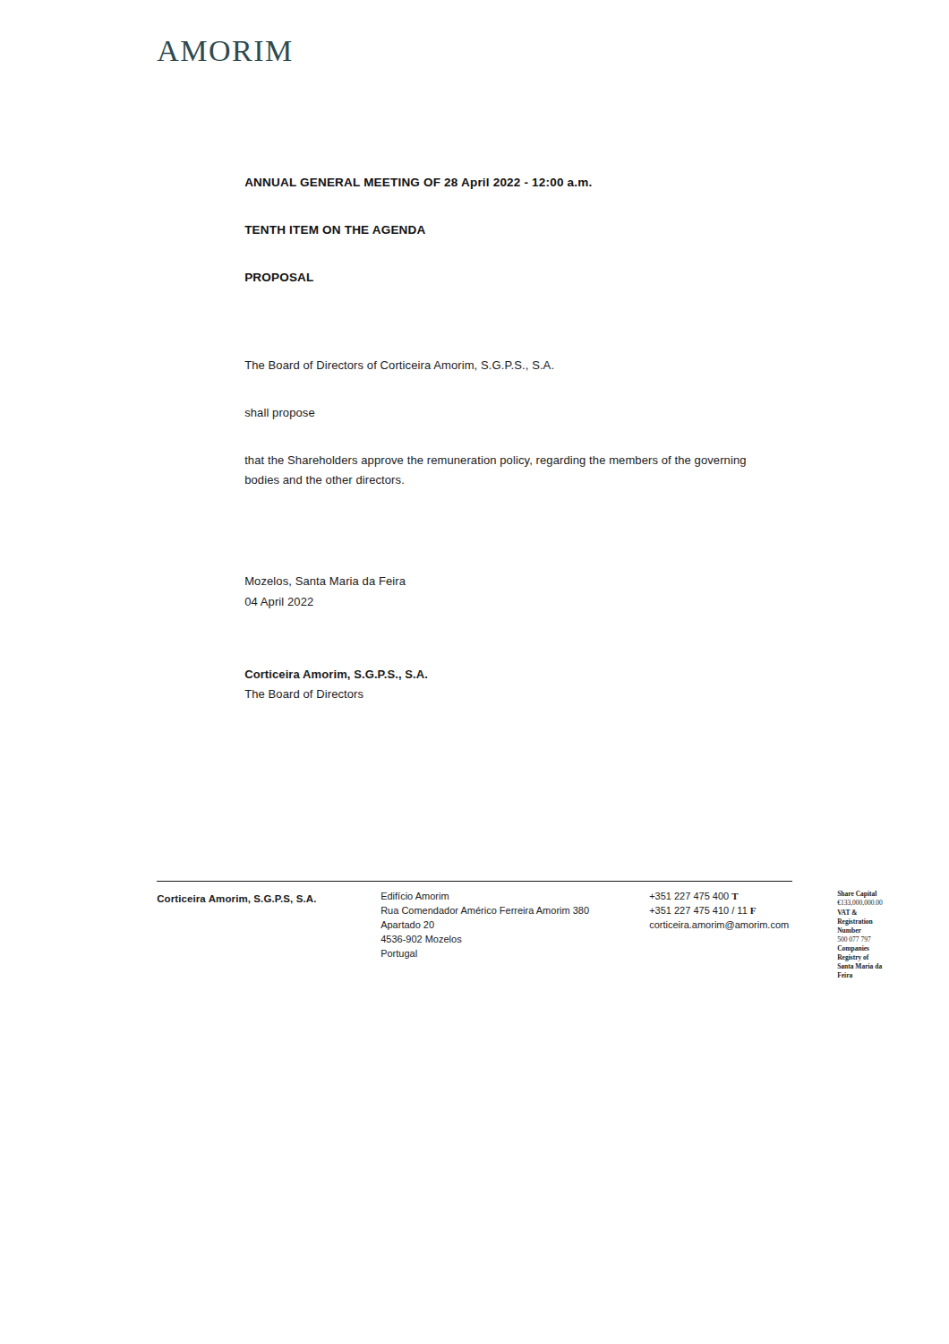AMORIM
ANNUAL GENERAL MEETING OF 28 April 2022 - 12:00 a.m.
TENTH ITEM ON THE AGENDA
PROPOSAL
The Board of Directors of Corticeira Amorim, S.G.P.S., S.A.
shall propose
that the Shareholders approve the remuneration policy, regarding the members of the governing bodies and the other directors.
Mozelos, Santa Maria da Feira
04 April 2022
Corticeira Amorim, S.G.P.S., S.A.
The Board of Directors
Corticeira Amorim, S.G.P.S, S.A.
Edifício Amorim
Rua Comendador Américo Ferreira Amorim 380
Apartado 20
4536-902 Mozelos
Portugal
+351 227 475 400 T
+351 227 475 410 / 11 F
corticeira.amorim@amorim.com
Share Capital
€133,000,000.00
VAT & Registration Number
500 077 797
Companies Registry of Santa Maria da Feira